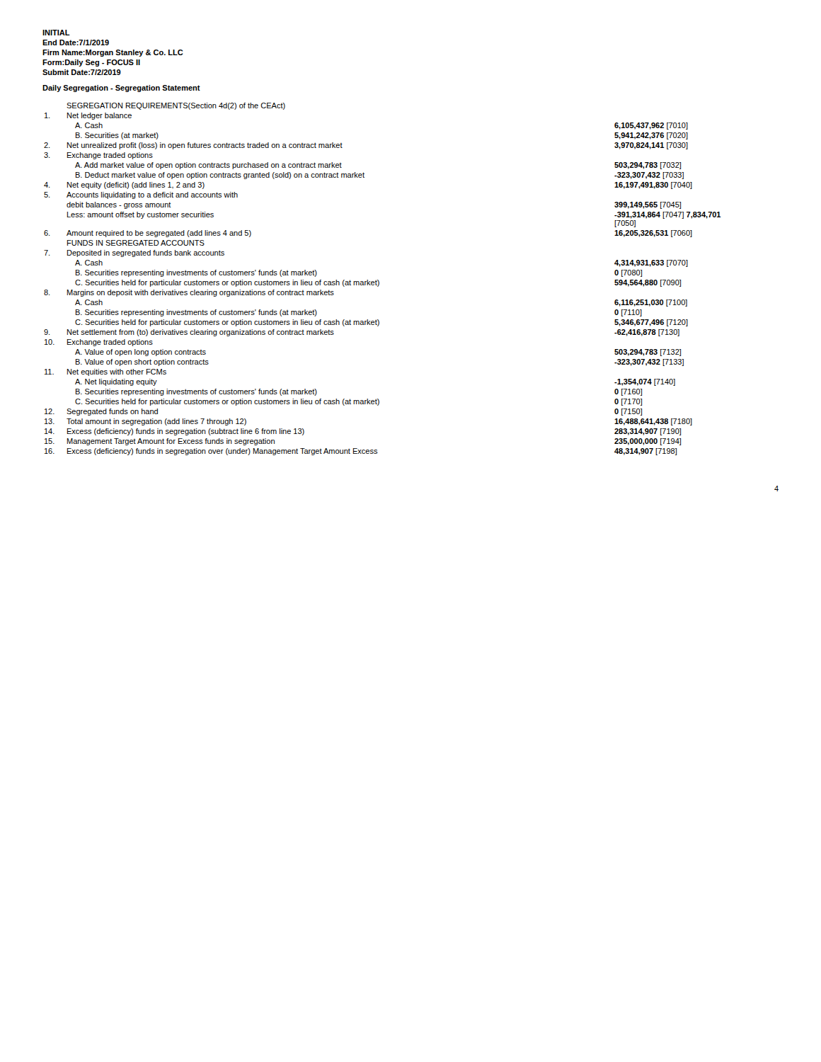INITIAL
End Date:7/1/2019
Firm Name:Morgan Stanley & Co. LLC
Form:Daily Seg - FOCUS II
Submit Date:7/2/2019
Daily Segregation - Segregation Statement
| | SEGREGATION REQUIREMENTS(Section 4d(2) of the CEAct) | |
| 1. | Net ledger balance | |
| | A. Cash | 6,105,437,962 [7010] |
| | B. Securities (at market) | 5,941,242,376 [7020] |
| 2. | Net unrealized profit (loss) in open futures contracts traded on a contract market | 3,970,824,141 [7030] |
| 3. | Exchange traded options | |
| | A. Add market value of open option contracts purchased on a contract market | 503,294,783 [7032] |
| | B. Deduct market value of open option contracts granted (sold) on a contract market | -323,307,432 [7033] |
| 4. | Net equity (deficit) (add lines 1, 2 and 3) | 16,197,491,830 [7040] |
| 5. | Accounts liquidating to a deficit and accounts with | |
| | debit balances - gross amount | 399,149,565 [7045] |
| | Less: amount offset by customer securities | -391,314,864 [7047] 7,834,701 [7050] |
| 6. | Amount required to be segregated (add lines 4 and 5) | 16,205,326,531 [7060] |
| | FUNDS IN SEGREGATED ACCOUNTS | |
| 7. | Deposited in segregated funds bank accounts | |
| | A. Cash | 4,314,931,633 [7070] |
| | B. Securities representing investments of customers' funds (at market) | 0 [7080] |
| | C. Securities held for particular customers or option customers in lieu of cash (at market) | 594,564,880 [7090] |
| 8. | Margins on deposit with derivatives clearing organizations of contract markets | |
| | A. Cash | 6,116,251,030 [7100] |
| | B. Securities representing investments of customers' funds (at market) | 0 [7110] |
| | C. Securities held for particular customers or option customers in lieu of cash (at market) | 5,346,677,496 [7120] |
| 9. | Net settlement from (to) derivatives clearing organizations of contract markets | -62,416,878 [7130] |
| 10. | Exchange traded options | |
| | A. Value of open long option contracts | 503,294,783 [7132] |
| | B. Value of open short option contracts | -323,307,432 [7133] |
| 11. | Net equities with other FCMs | |
| | A. Net liquidating equity | -1,354,074 [7140] |
| | B. Securities representing investments of customers' funds (at market) | 0 [7160] |
| | C. Securities held for particular customers or option customers in lieu of cash (at market) | 0 [7170] |
| 12. | Segregated funds on hand | 0 [7150] |
| 13. | Total amount in segregation (add lines 7 through 12) | 16,488,641,438 [7180] |
| 14. | Excess (deficiency) funds in segregation (subtract line 6 from line 13) | 283,314,907 [7190] |
| 15. | Management Target Amount for Excess funds in segregation | 235,000,000 [7194] |
| 16. | Excess (deficiency) funds in segregation over (under) Management Target Amount Excess | 48,314,907 [7198] |
4